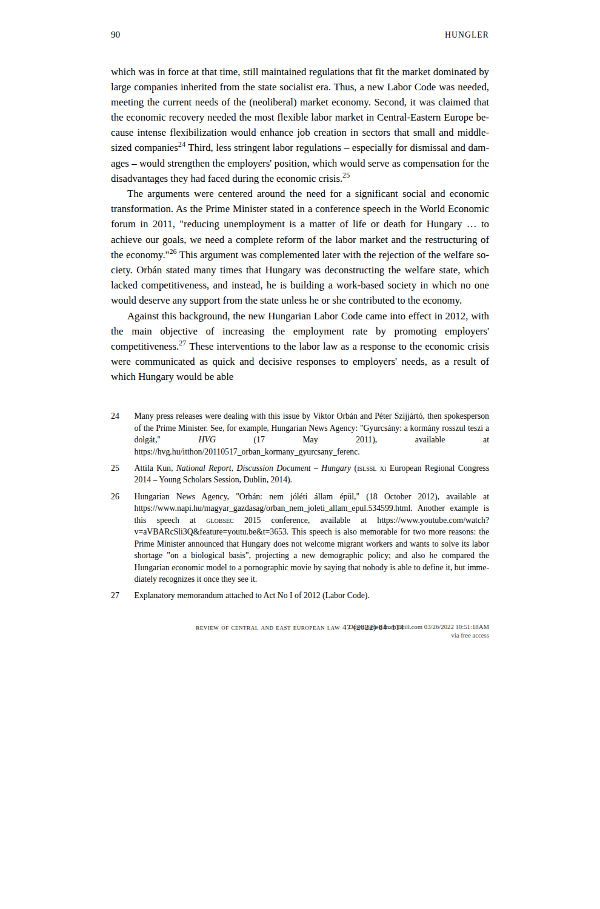90 Hungler
which was in force at that time, still maintained regulations that fit the market dominated by large companies inherited from the state socialist era. Thus, a new Labor Code was needed, meeting the current needs of the (neoliberal) market economy. Second, it was claimed that the economic recovery needed the most flexible labor market in Central-Eastern Europe because intense flexibilization would enhance job creation in sectors that small and middle-sized companies24 Third, less stringent labor regulations – especially for dismissal and damages – would strengthen the employers' position, which would serve as compensation for the disadvantages they had faced during the economic crisis.25
The arguments were centered around the need for a significant social and economic transformation. As the Prime Minister stated in a conference speech in the World Economic forum in 2011, "reducing unemployment is a matter of life or death for Hungary … to achieve our goals, we need a complete reform of the labor market and the restructuring of the economy."26 This argument was complemented later with the rejection of the welfare society. Orbán stated many times that Hungary was deconstructing the welfare state, which lacked competitiveness, and instead, he is building a work-based society in which no one would deserve any support from the state unless he or she contributed to the economy.
Against this background, the new Hungarian Labor Code came into effect in 2012, with the main objective of increasing the employment rate by promoting employers' competitiveness.27 These interventions to the labor law as a response to the economic crisis were communicated as quick and decisive responses to employers' needs, as a result of which Hungary would be able
24 Many press releases were dealing with this issue by Viktor Orbán and Péter Szijjártó, then spokesperson of the Prime Minister. See, for example, Hungarian News Agency: "Gyurcsány: a kormány rosszul teszi a dolgát," HVG (17 May 2011), available at https://hvg.hu/itthon/20110517_orban_kormany_gyurcsany_ferenc.
25 Attila Kun, National Report, Discussion Document – Hungary (islssl xi European Regional Congress 2014 – Young Scholars Session, Dublin, 2014).
26 Hungarian News Agency, "Orbán: nem jóléti állam épül," (18 October 2012), available at https://www.napi.hu/magyar_gazdasag/orban_nem_joleti_allam_epul.534599.html. Another example is this speech at globsec 2015 conference, available at https://www.youtube.com/watch?v=aVBARcSli3Q&feature=youtu.be&t=3653. This speech is also memorable for two more reasons: the Prime Minister announced that Hungary does not welcome migrant workers and wants to solve its labor shortage "on a biological basis", projecting a new demographic policy; and also he compared the Hungarian economic model to a pornographic movie by saying that nobody is able to define it, but immediately recognizes it once they see it.
27 Explanatory memorandum attached to Act No I of 2012 (Labor Code).
review of central and east european law 47 (2022) 84–114 Downloaded from Brill.com 03/26/2022 10:51:18AM
via free access